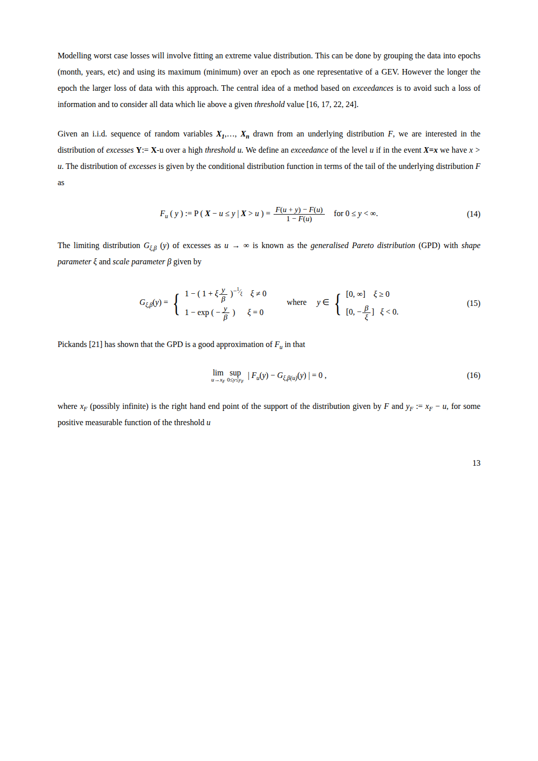Modelling worst case losses will involve fitting an extreme value distribution. This can be done by grouping the data into epochs (month, years, etc) and using its maximum (minimum) over an epoch as one representative of a GEV. However the longer the epoch the larger loss of data with this approach. The central idea of a method based on exceedances is to avoid such a loss of information and to consider all data which lie above a given threshold value [16, 17, 22, 24].
Given an i.i.d. sequence of random variables X1,…, Xn drawn from an underlying distribution F, we are interested in the distribution of excesses Y:= X-u over a high threshold u. We define an exceedance of the level u if in the event X=x we have x > u. The distribution of excesses is given by the conditional distribution function in terms of the tail of the underlying distribution F as
Fu ( y ) := P ( X − u ≤ y | X > u ) = F(u + y) − F(u) 1 − F(u) for 0 ≤ y < ∞. (14)
The limiting distribution Gξ,β (y) of excesses as u → ∞ is known as the generalised Pareto distribution (GPD) with shape parameter ξ and scale parameter β given by
Gξ,β(y) = { 1 − ( 1 + ξyβ )−1⁄ξ ξ ≠ 0 1 − exp ( −yβ ) ξ = 0 where y ∈ { [0, ∞] ξ ≥ 0 [0, −βξ] ξ < 0. (15)
Pickands [21] has shown that the GPD is a good approximation of Fu in that
lim u→xF sup 0≤y≤yF | Fu(y) − Gξ,β(u)(y) | = 0 , (16)
where xF (possibly infinite) is the right hand end point of the support of the distribution given by F and yF := xF − u, for some positive measurable function of the threshold u
13